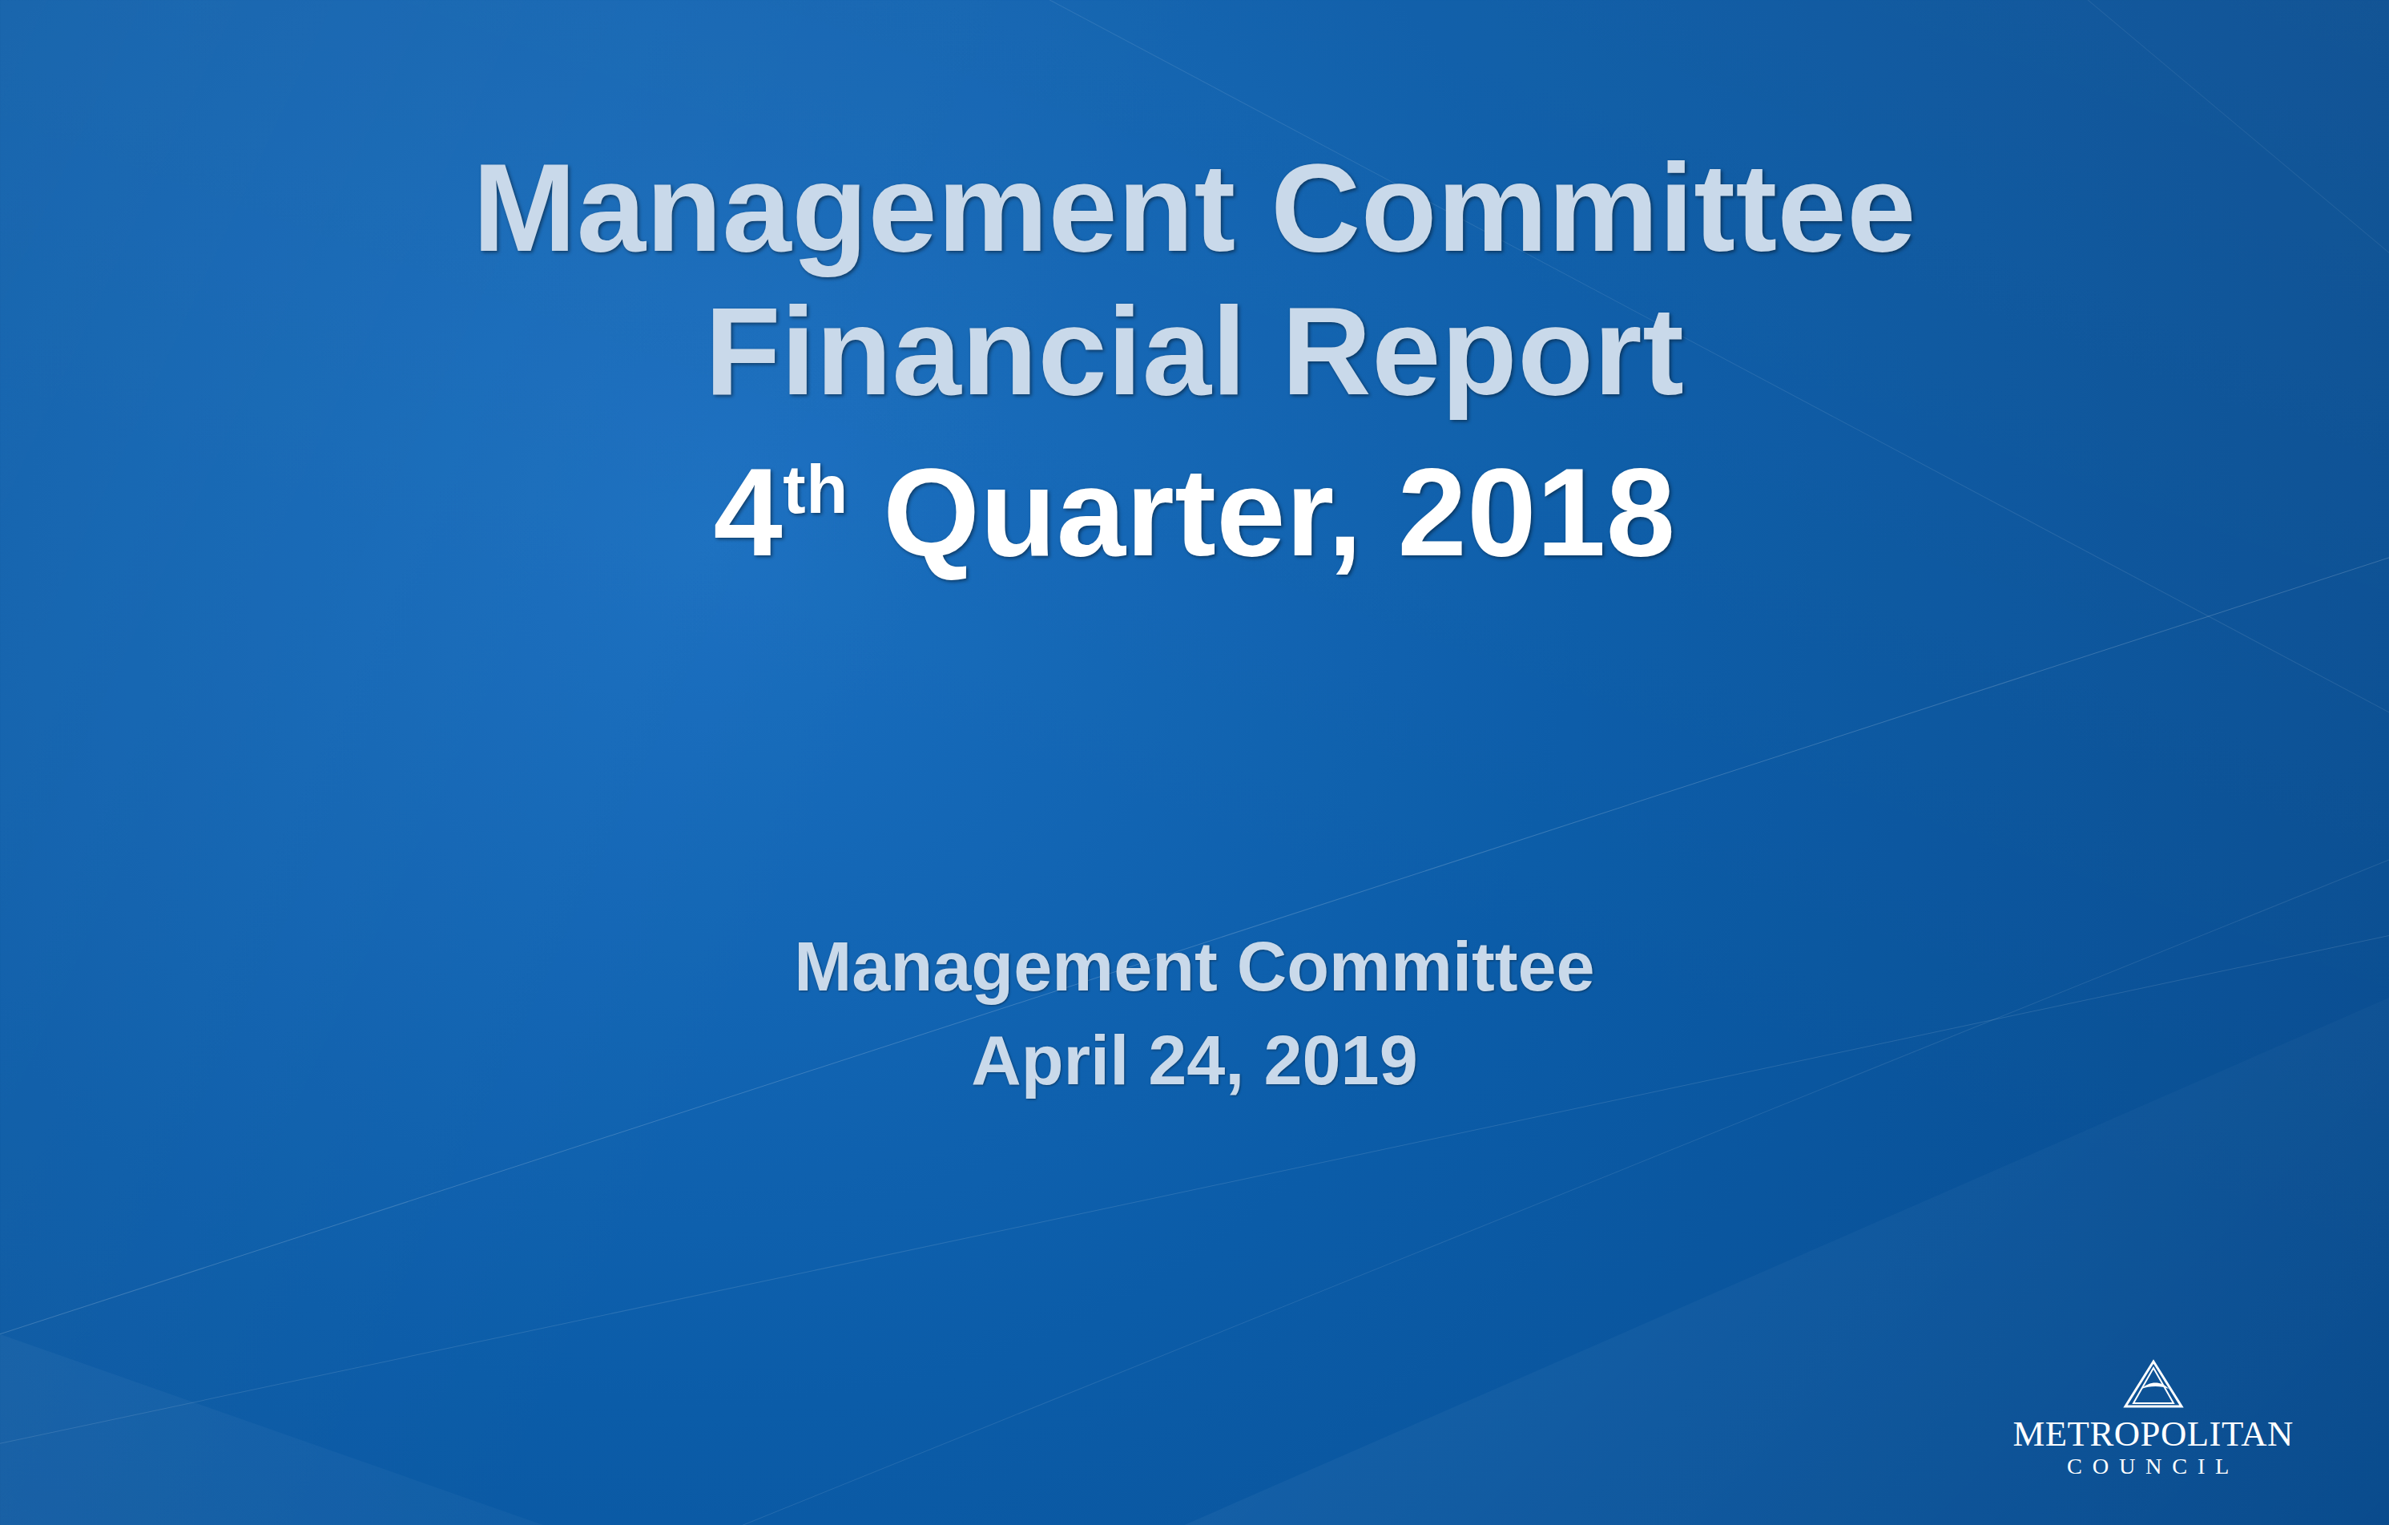Management Committee
Financial Report 4th Quarter, 2018
Management Committee
April 24, 2019
METROPOLITAN
COUNCIL